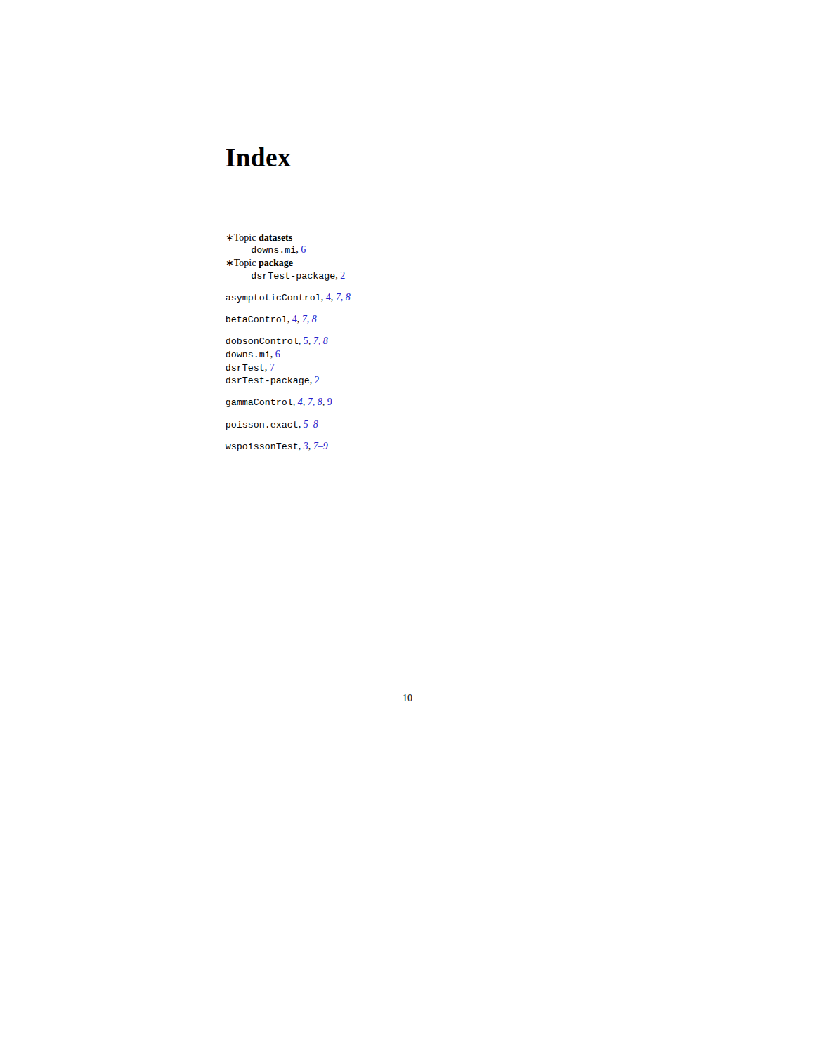Index
∗Topic datasets
downs.mi, 6
∗Topic package
dsrTest-package, 2
asymptoticControl, 4, 7, 8
betaControl, 4, 7, 8
dobsonControl, 5, 7, 8
downs.mi, 6
dsrTest, 7
dsrTest-package, 2
gammaControl, 4, 7, 8, 9
poisson.exact, 5–8
wspoissonTest, 3, 7–9
10